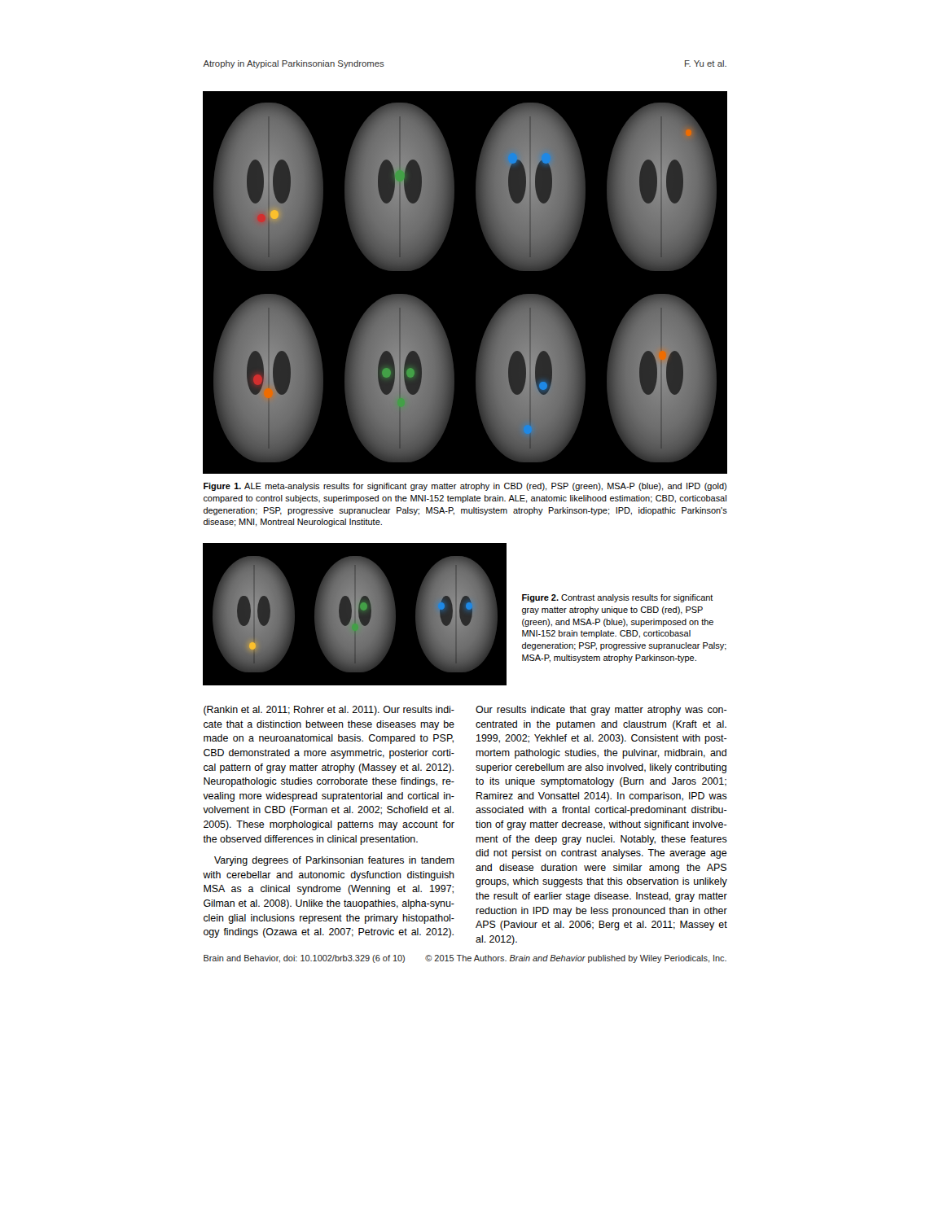Atrophy in Atypical Parkinsonian Syndromes F. Yu et al.
Figure 1. ALE meta-analysis results for significant gray matter atrophy in CBD (red), PSP (green), MSA-P (blue), and IPD (gold) compared to control subjects, superimposed on the MNI-152 template brain. ALE, anatomic likelihood estimation; CBD, corticobasal degeneration; PSP, progressive supranuclear Palsy; MSA-P, multisystem atrophy Parkinson-type; IPD, idiopathic Parkinson's disease; MNI, Montreal Neurological Institute.
Figure 2. Contrast analysis results for significant gray matter atrophy unique to CBD (red), PSP (green), and MSA-P (blue), superimposed on the MNI-152 brain template. CBD, corticobasal degeneration; PSP, progressive supranuclear Palsy; MSA-P, multisystem atrophy Parkinson-type.
(Rankin et al. 2011; Rohrer et al. 2011). Our results indicate that a distinction between these diseases may be made on a neuroanatomical basis. Compared to PSP, CBD demonstrated a more asymmetric, posterior cortical pattern of gray matter atrophy (Massey et al. 2012). Neuropathologic studies corroborate these findings, revealing more widespread supratentorial and cortical involvement in CBD (Forman et al. 2002; Schofield et al. 2005). These morphological patterns may account for the observed differences in clinical presentation.
Varying degrees of Parkinsonian features in tandem with cerebellar and autonomic dysfunction distinguish MSA as a clinical syndrome (Wenning et al. 1997; Gilman et al. 2008). Unlike the tauopathies, alpha-synuclein glial inclusions represent the primary histopathology findings (Ozawa et al. 2007; Petrovic et al. 2012). Our results indicate that gray matter atrophy was concentrated in the putamen and claustrum (Kraft et al. 1999, 2002; Yekhlef et al. 2003). Consistent with postmortem pathologic studies, the pulvinar, midbrain, and superior cerebellum are also involved, likely contributing to its unique symptomatology (Burn and Jaros 2001; Ramirez and Vonsattel 2014). In comparison, IPD was associated with a frontal cortical-predominant distribution of gray matter decrease, without significant involvement of the deep gray nuclei. Notably, these features did not persist on contrast analyses. The average age and disease duration were similar among the APS groups, which suggests that this observation is unlikely the result of earlier stage disease. Instead, gray matter reduction in IPD may be less pronounced than in other APS (Paviour et al. 2006; Berg et al. 2011; Massey et al. 2012).
Brain and Behavior, doi: 10.1002/brb3.329 (6 of 10) © 2015 The Authors. Brain and Behavior published by Wiley Periodicals, Inc.